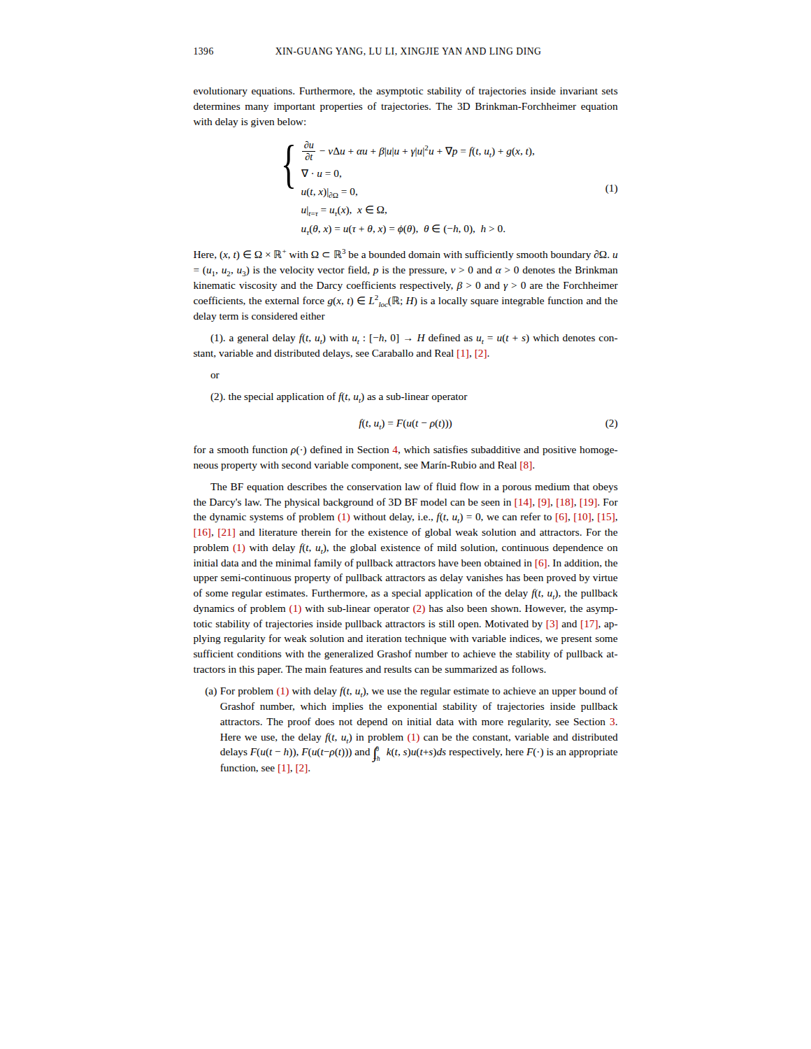1396
XIN-GUANG YANG, LU LI, XINGJIE YAN AND LING DING
evolutionary equations. Furthermore, the asymptotic stability of trajectories inside invariant sets determines many important properties of trajectories. The 3D Brinkman-Forchheimer equation with delay is given below:
{
∂u∂t − ν Δu + αu + β|u|u + γ|u|2u + ∇p = f(t, ut) + g(x, t),
∇ · u = 0,
u(t, x)|∂Ω = 0,
u|t=τ = uτ(x), x ∈ Ω,
uτ(θ, x) = u(τ + θ, x) = ϕ(θ), θ ∈ (−h, 0), h > 0.
(1)
Here, (x, t) ∈ Ω × ℝ+ with Ω ⊂ ℝ3 be a bounded domain with sufficiently smooth boundary ∂Ω. u = (u1, u2, u3) is the velocity vector field, p is the pressure, ν > 0 and α > 0 denotes the Brinkman kinematic viscosity and the Darcy coefficients respectively, β > 0 and γ > 0 are the Forchheimer coefficients, the external force g(x, t) ∈ L2loc(ℝ; H) is a locally square integrable function and the delay term is considered either
(1). a general delay f(t, ut) with ut : [−h, 0] → H defined as ut = u(t + s) which denotes constant, variable and distributed delays, see Caraballo and Real [1], [2].
or
(2). the special application of f(t, ut) as a sub-linear operator
f(t, ut) = F(u(t − ρ(t)))
(2)
for a smooth function ρ(·) defined in Section 4, which satisfies subadditive and positive homogeneous property with second variable component, see Marín-Rubio and Real [8].
The BF equation describes the conservation law of fluid flow in a porous medium that obeys the Darcy's law. The physical background of 3D BF model can be seen in [14], [9], [18], [19]. For the dynamic systems of problem (1) without delay, i.e., f(t, ut) = 0, we can refer to [6], [10], [15], [16], [21] and literature therein for the existence of global weak solution and attractors. For the problem (1) with delay f(t, ut), the global existence of mild solution, continuous dependence on initial data and the minimal family of pullback attractors have been obtained in [6]. In addition, the upper semi-continuous property of pullback attractors as delay vanishes has been proved by virtue of some regular estimates. Furthermore, as a special application of the delay f(t, ut), the pullback dynamics of problem (1) with sub-linear operator (2) has also been shown. However, the asymptotic stability of trajectories inside pullback attractors is still open. Motivated by [3] and [17], applying regularity for weak solution and iteration technique with variable indices, we present some sufficient conditions with the generalized Grashof number to achieve the stability of pullback attractors in this paper. The main features and results can be summarized as follows.
(a) For problem (1) with delay f(t, ut), we use the regular estimate to achieve an upper bound of Grashof number, which implies the exponential stability of trajectories inside pullback attractors. The proof does not depend on initial data with more regularity, see Section 3. Here we use, the delay f(t, ut) in problem (1) can be the constant, variable and distributed delays F(u(t − h)), F(u(t−ρ(t))) and ∫0−h k(t, s)u(t+s)ds respectively, here F(·) is an appropriate function, see [1], [2].